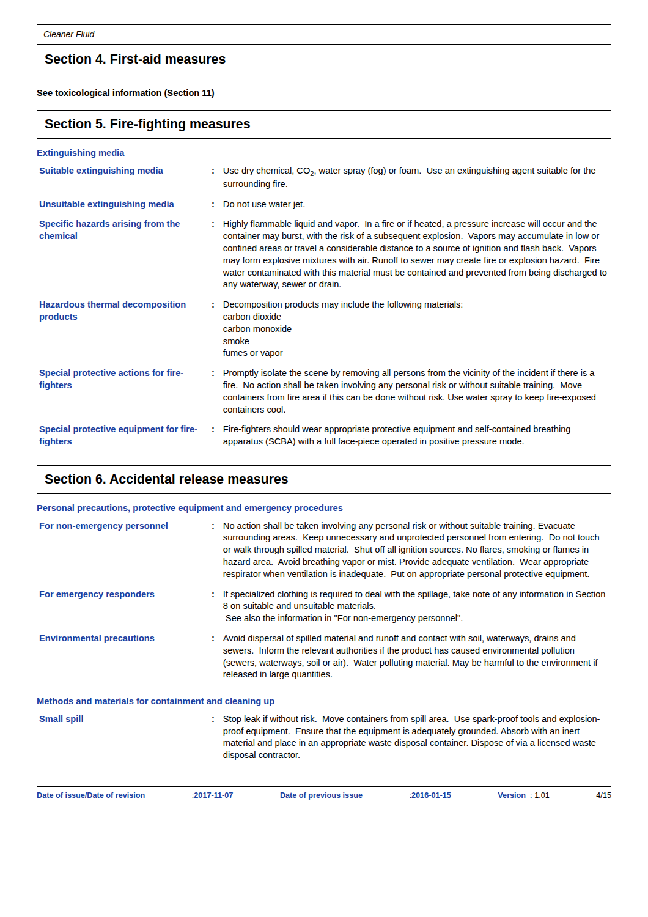Cleaner Fluid
Section 4. First-aid measures
See toxicological information (Section 11)
Section 5. Fire-fighting measures
Extinguishing media
| Suitable extinguishing media | : | Use dry chemical, CO 2 , water spray (fog) or foam. Use an extinguishing agent suitable for the surrounding fire. |
| Unsuitable extinguishing media | : | Do not use water jet. |
| Specific hazards arising from the chemical | : | Highly flammable liquid and vapor. In a fire or if heated, a pressure increase will occur and the container may burst, with the risk of a subsequent explosion. Vapors may accumulate in low or confined areas or travel a considerable distance to a source of ignition and flash back. Vapors may form explosive mixtures with air. Runoff to sewer may create fire or explosion hazard. Fire water contaminated with this material must be contained and prevented from being discharged to any waterway, sewer or drain. |
| Hazardous thermal decomposition products | : | Decomposition products may include the following materials: carbon dioxide carbon monoxide smoke fumes or vapor |
| Special protective actions for fire-fighters | : | Promptly isolate the scene by removing all persons from the vicinity of the incident if there is a fire. No action shall be taken involving any personal risk or without suitable training. Move containers from fire area if this can be done without risk. Use water spray to keep fire-exposed containers cool. |
| Special protective equipment for fire-fighters | : | Fire-fighters should wear appropriate protective equipment and self-contained breathing apparatus (SCBA) with a full face-piece operated in positive pressure mode. |
Section 6. Accidental release measures
Personal precautions, protective equipment and emergency procedures
| For non-emergency personnel | : | No action shall be taken involving any personal risk or without suitable training. Evacuate surrounding areas. Keep unnecessary and unprotected personnel from entering. Do not touch or walk through spilled material. Shut off all ignition sources. No flares, smoking or flames in hazard area. Avoid breathing vapor or mist. Provide adequate ventilation. Wear appropriate respirator when ventilation is inadequate. Put on appropriate personal protective equipment. |
| For emergency responders | : | If specialized clothing is required to deal with the spillage, take note of any information in Section 8 on suitable and unsuitable materials. See also the information in "For non-emergency personnel". |
| Environmental precautions | : | Avoid dispersal of spilled material and runoff and contact with soil, waterways, drains and sewers. Inform the relevant authorities if the product has caused environmental pollution (sewers, waterways, soil or air). Water polluting material. May be harmful to the environment if released in large quantities. |
Methods and materials for containment and cleaning up
| Small spill | : | Stop leak if without risk. Move containers from spill area. Use spark-proof tools and explosion-proof equipment. Ensure that the equipment is adequately grounded. Absorb with an inert material and place in an appropriate waste disposal container. Dispose of via a licensed waste disposal contractor. |
Date of issue/Date of revision : 2017-11-07 Date of previous issue : 2016-01-15 Version : 1.01 4/15